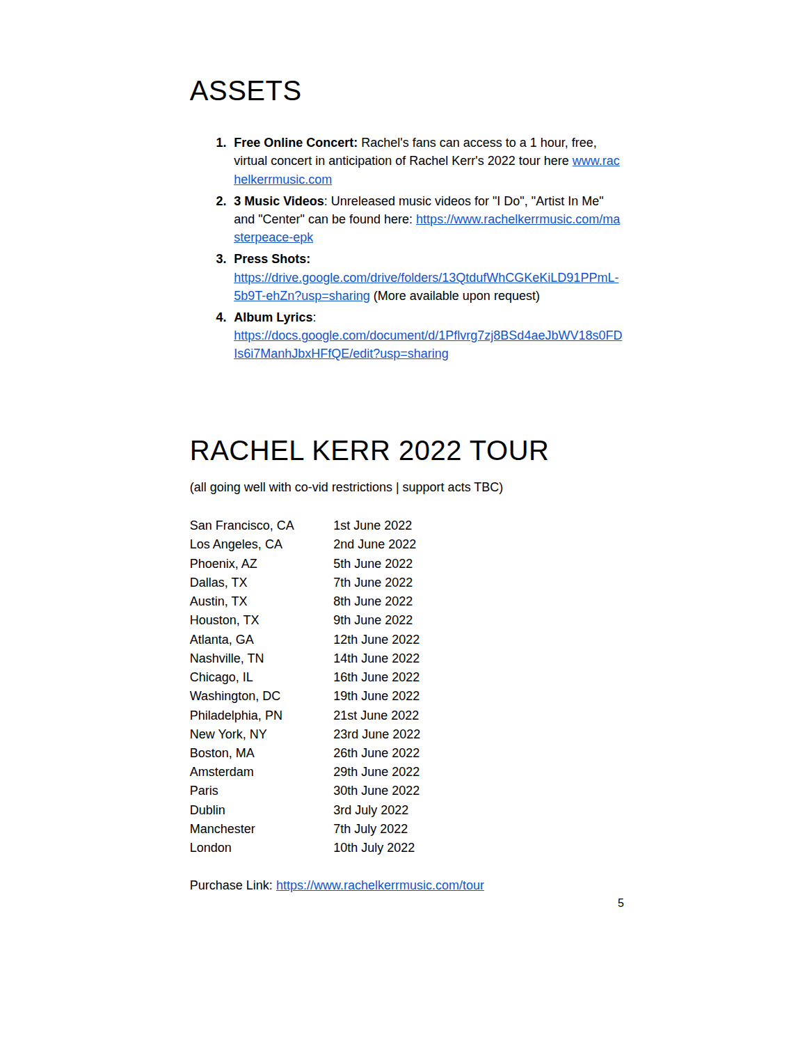ASSETS
Free Online Concert: Rachel's fans can access to a 1 hour, free, virtual concert in anticipation of Rachel Kerr's 2022 tour here www.rachelkerrmusic.com
3 Music Videos: Unreleased music videos for "I Do", "Artist In Me" and "Center" can be found here: https://www.rachelkerrmusic.com/masterpeace-epk
Press Shots:
https://drive.google.com/drive/folders/13QtdufWhCGKeKiLD91PPmL-5b9T-ehZn?usp=sharing (More available upon request)
Album Lyrics:
https://docs.google.com/document/d/1Pflvrg7zj8BSd4aeJbWV18s0FDIs6i7ManhJbxHFfQE/edit?usp=sharing
RACHEL KERR 2022 TOUR
(all going well with co-vid restrictions | support acts TBC)
| San Francisco, CA | 1st June 2022 |
| Los Angeles, CA | 2nd June 2022 |
| Phoenix, AZ | 5th June 2022 |
| Dallas, TX | 7th June 2022 |
| Austin, TX | 8th June 2022 |
| Houston, TX | 9th June 2022 |
| Atlanta, GA | 12th June 2022 |
| Nashville, TN | 14th June 2022 |
| Chicago, IL | 16th June 2022 |
| Washington, DC | 19th June 2022 |
| Philadelphia, PN | 21st June 2022 |
| New York, NY | 23rd June 2022 |
| Boston, MA | 26th June 2022 |
| Amsterdam | 29th June 2022 |
| Paris | 30th June 2022 |
| Dublin | 3rd July 2022 |
| Manchester | 7th July 2022 |
| London | 10th July 2022 |
Purchase Link: https://www.rachelkerrmusic.com/tour
5